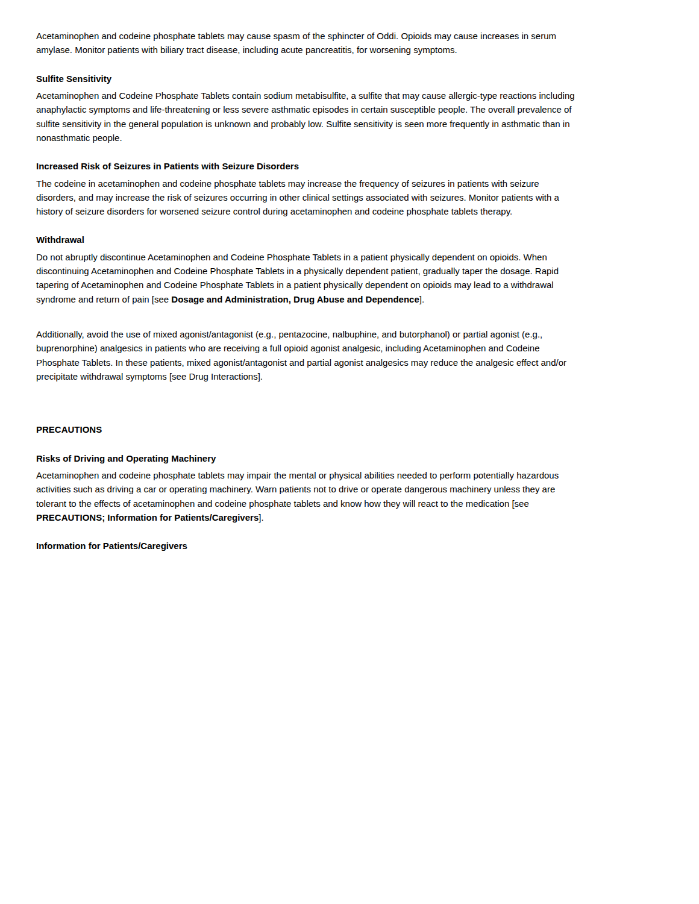Acetaminophen and codeine phosphate tablets may cause spasm of the sphincter of Oddi. Opioids may cause increases in serum amylase. Monitor patients with biliary tract disease, including acute pancreatitis, for worsening symptoms.
Sulfite Sensitivity
Acetaminophen and Codeine Phosphate Tablets contain sodium metabisulfite, a sulfite that may cause allergic-type reactions including anaphylactic symptoms and life-threatening or less severe asthmatic episodes in certain susceptible people. The overall prevalence of sulfite sensitivity in the general population is unknown and probably low. Sulfite sensitivity is seen more frequently in asthmatic than in nonasthmatic people.
Increased Risk of Seizures in Patients with Seizure Disorders
The codeine in acetaminophen and codeine phosphate tablets may increase the frequency of seizures in patients with seizure disorders, and may increase the risk of seizures occurring in other clinical settings associated with seizures. Monitor patients with a history of seizure disorders for worsened seizure control during acetaminophen and codeine phosphate tablets therapy.
Withdrawal
Do not abruptly discontinue Acetaminophen and Codeine Phosphate Tablets in a patient physically dependent on opioids. When discontinuing Acetaminophen and Codeine Phosphate Tablets in a physically dependent patient, gradually taper the dosage. Rapid tapering of Acetaminophen and Codeine Phosphate Tablets in a patient physically dependent on opioids may lead to a withdrawal syndrome and return of pain [see Dosage and Administration, Drug Abuse and Dependence].
Additionally, avoid the use of mixed agonist/antagonist (e.g., pentazocine, nalbuphine, and butorphanol) or partial agonist (e.g., buprenorphine) analgesics in patients who are receiving a full opioid agonist analgesic, including Acetaminophen and Codeine Phosphate Tablets. In these patients, mixed agonist/antagonist and partial agonist analgesics may reduce the analgesic effect and/or precipitate withdrawal symptoms [see Drug Interactions].
PRECAUTIONS
Risks of Driving and Operating Machinery
Acetaminophen and codeine phosphate tablets may impair the mental or physical abilities needed to perform potentially hazardous activities such as driving a car or operating machinery. Warn patients not to drive or operate dangerous machinery unless they are tolerant to the effects of acetaminophen and codeine phosphate tablets and know how they will react to the medication [see PRECAUTIONS; Information for Patients/Caregivers].
Information for Patients/Caregivers